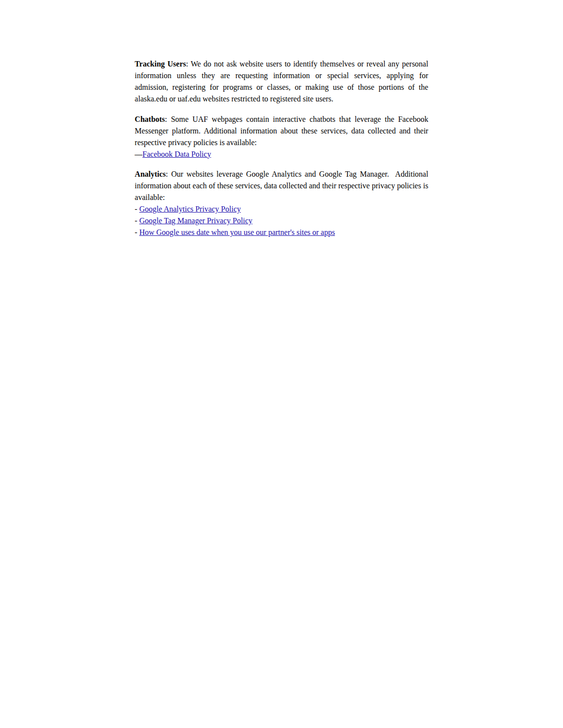Tracking Users: We do not ask website users to identify themselves or reveal any personal information unless they are requesting information or special services, applying for admission, registering for programs or classes, or making use of those portions of the alaska.edu or uaf.edu websites restricted to registered site users.
Chatbots: Some UAF webpages contain interactive chatbots that leverage the Facebook Messenger platform. Additional information about these services, data collected and their respective privacy policies is available:
—Facebook Data Policy
Analytics: Our websites leverage Google Analytics and Google Tag Manager. Additional information about each of these services, data collected and their respective privacy policies is available:
- Google Analytics Privacy Policy
- Google Tag Manager Privacy Policy
- How Google uses date when you use our partner's sites or apps